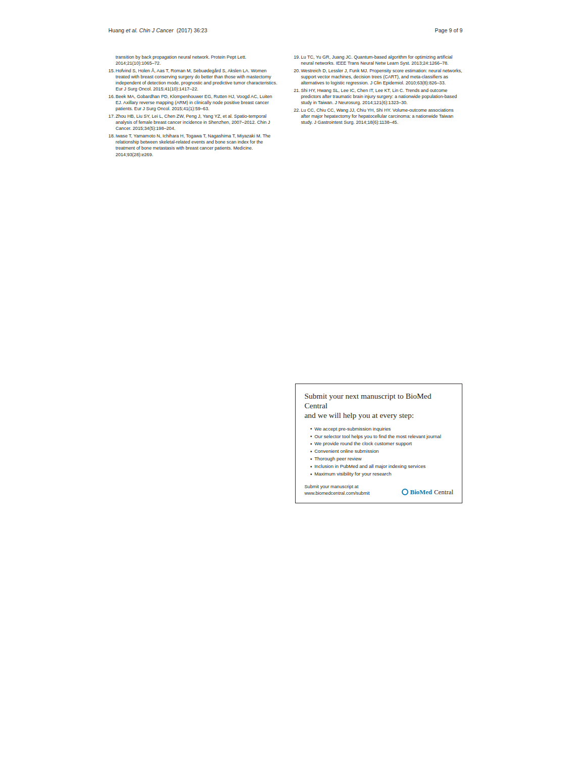Huang et al. Chin J Cancer (2017) 36:23
Page 9 of 9
transition by back propagation neural network. Protein Pept Lett. 2014;21(10):1065–72.
15. Hofvind S, Holen Å, Aas T, Roman M, Sebuødegård S, Akslen LA. Women treated with breast conserving surgery do better than those with mastectomy independent of detection mode, prognostic and predictive tumor characteristics. Eur J Surg Oncol. 2015;41(10):1417–22.
16. Beek MA, Gobardhan PD, Klompenhouwer EG, Rutten HJ, Voogd AC, Luiten EJ. Axillary reverse mapping (ARM) in clinically node positive breast cancer patients. Eur J Surg Oncol. 2015;41(1):59–63.
17. Zhou HB, Liu SY, Lei L, Chen ZW, Peng J, Yang YZ, et al. Spatio-temporal analysis of female breast cancer incidence in Shenzhen, 2007–2012. Chin J Cancer. 2015;34(5):198–204.
18. Iwase T, Yamamoto N, Ichihara H, Togawa T, Nagashima T, Miyazaki M. The relationship between skeletal-related events and bone scan index for the treatment of bone metastasis with breast cancer patients. Medicine. 2014;93(28):e269.
19. Lu TC, Yu GR, Juang JC. Quantum-based algorithm for optimizing artificial neural networks. IEEE Trans Neural Netw Learn Syst. 2013;24:1266–78.
20. Westreich D, Lessler J, Funk MJ. Propensity score estimation: neural networks, support vector machines, decision trees (CART), and meta-classifiers as alternatives to logistic regression. J Clin Epidemiol. 2010;63(8):826–33.
21. Shi HY, Hwang SL, Lee IC, Chen IT, Lee KT, Lin C. Trends and outcome predictors after traumatic brain injury surgery: a nationwide population-based study in Taiwan. J Neurosurg. 2014;121(6):1323–30.
22. Lu CC, Chiu CC, Wang JJ, Chiu YH, Shi HY. Volume-outcome associations after major hepatectomy for hepatocellular carcinoma: a nationwide Taiwan study. J Gastrointest Surg. 2014;18(6):1138–45.
Submit your next manuscript to BioMed Central
and we will help you at every step:
We accept pre-submission inquiries
Our selector tool helps you to find the most relevant journal
We provide round the clock customer support
Convenient online submission
Thorough peer review
Inclusion in PubMed and all major indexing services
Maximum visibility for your research
Submit your manuscript at
www.biomedcentral.com/submit
BioMed Central